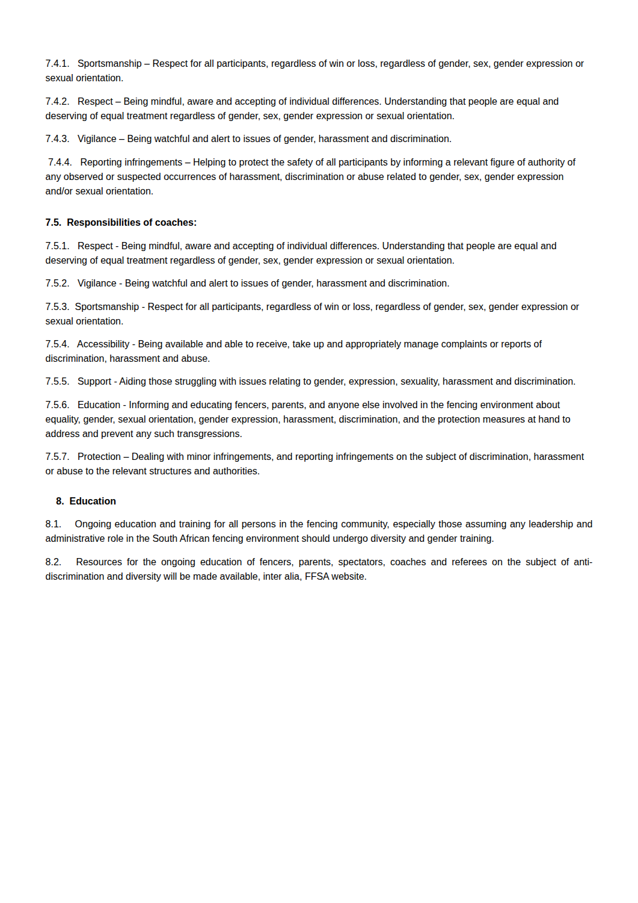7.4.1. Sportsmanship – Respect for all participants, regardless of win or loss, regardless of gender, sex, gender expression or sexual orientation.
7.4.2. Respect – Being mindful, aware and accepting of individual differences. Understanding that people are equal and deserving of equal treatment regardless of gender, sex, gender expression or sexual orientation.
7.4.3. Vigilance – Being watchful and alert to issues of gender, harassment and discrimination.
7.4.4. Reporting infringements – Helping to protect the safety of all participants by informing a relevant figure of authority of any observed or suspected occurrences of harassment, discrimination or abuse related to gender, sex, gender expression and/or sexual orientation.
7.5. Responsibilities of coaches:
7.5.1. Respect - Being mindful, aware and accepting of individual differences. Understanding that people are equal and deserving of equal treatment regardless of gender, sex, gender expression or sexual orientation.
7.5.2. Vigilance - Being watchful and alert to issues of gender, harassment and discrimination.
7.5.3. Sportsmanship - Respect for all participants, regardless of win or loss, regardless of gender, sex, gender expression or sexual orientation.
7.5.4. Accessibility - Being available and able to receive, take up and appropriately manage complaints or reports of discrimination, harassment and abuse.
7.5.5. Support - Aiding those struggling with issues relating to gender, expression, sexuality, harassment and discrimination.
7.5.6. Education - Informing and educating fencers, parents, and anyone else involved in the fencing environment about equality, gender, sexual orientation, gender expression, harassment, discrimination, and the protection measures at hand to address and prevent any such transgressions.
7.5.7. Protection – Dealing with minor infringements, and reporting infringements on the subject of discrimination, harassment or abuse to the relevant structures and authorities.
8. Education
8.1. Ongoing education and training for all persons in the fencing community, especially those assuming any leadership and administrative role in the South African fencing environment should undergo diversity and gender training.
8.2. Resources for the ongoing education of fencers, parents, spectators, coaches and referees on the subject of anti-discrimination and diversity will be made available, inter alia, FFSA website.